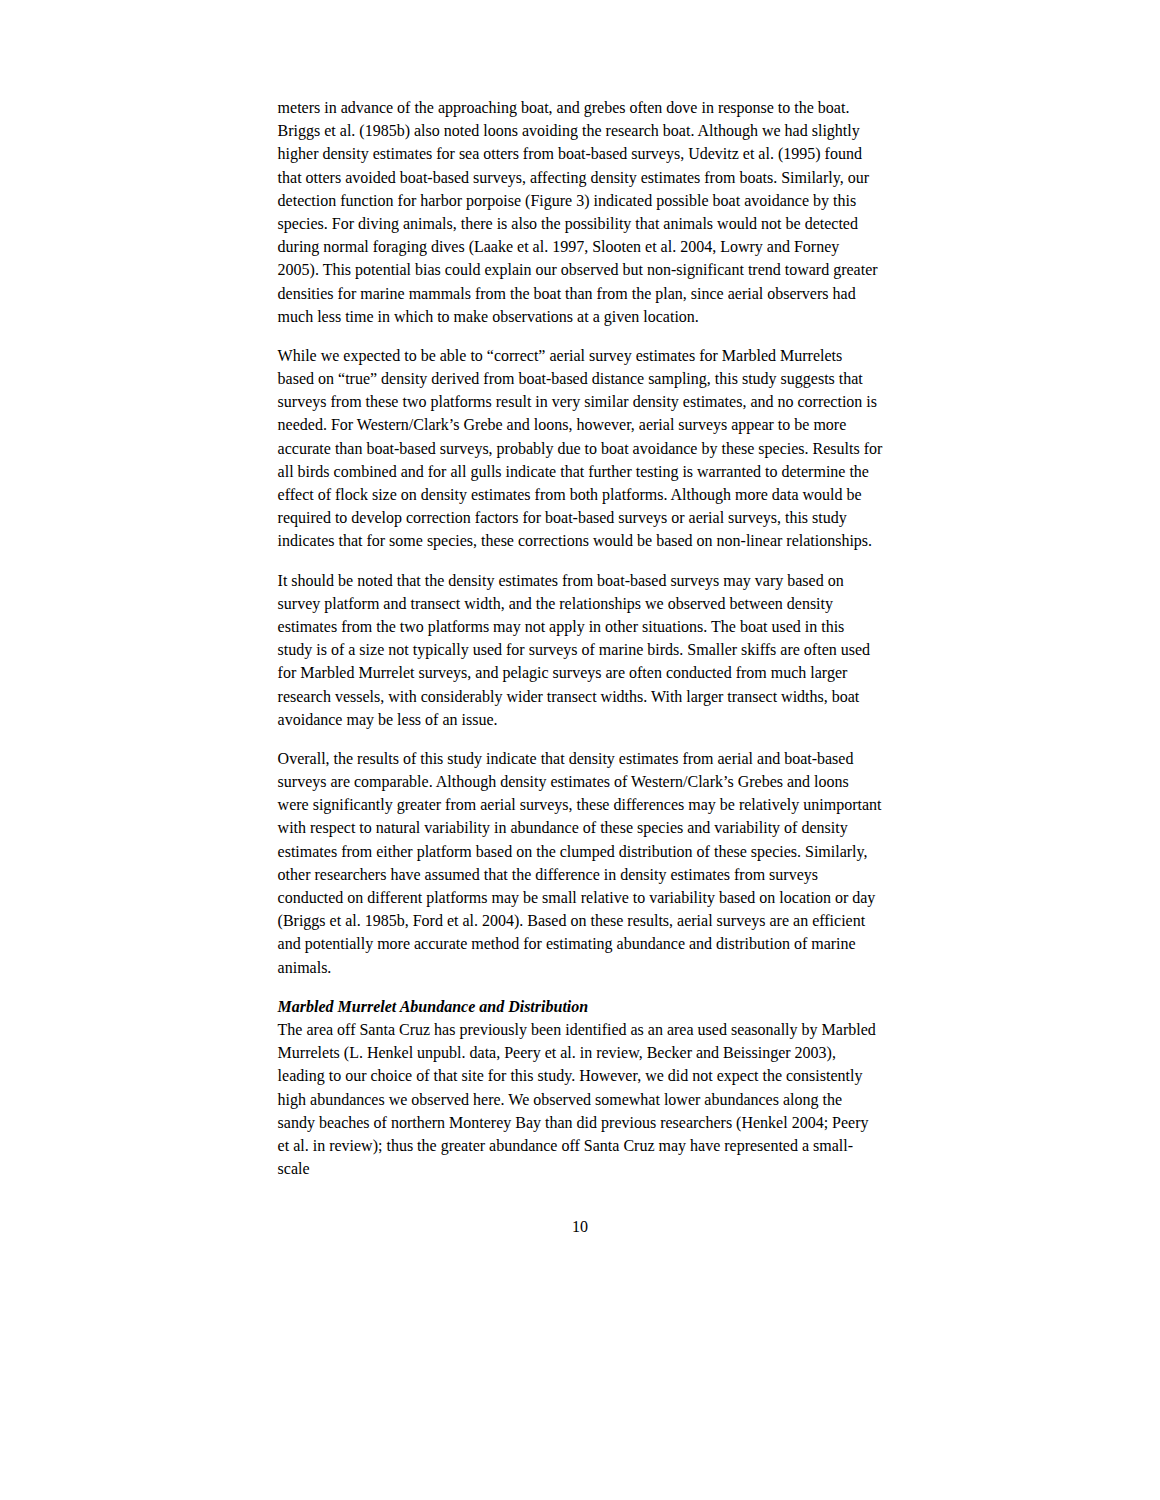meters in advance of the approaching boat, and grebes often dove in response to the boat. Briggs et al. (1985b) also noted loons avoiding the research boat. Although we had slightly higher density estimates for sea otters from boat-based surveys, Udevitz et al. (1995) found that otters avoided boat-based surveys, affecting density estimates from boats. Similarly, our detection function for harbor porpoise (Figure 3) indicated possible boat avoidance by this species. For diving animals, there is also the possibility that animals would not be detected during normal foraging dives (Laake et al. 1997, Slooten et al. 2004, Lowry and Forney 2005). This potential bias could explain our observed but non-significant trend toward greater densities for marine mammals from the boat than from the plan, since aerial observers had much less time in which to make observations at a given location.
While we expected to be able to “correct” aerial survey estimates for Marbled Murrelets based on “true” density derived from boat-based distance sampling, this study suggests that surveys from these two platforms result in very similar density estimates, and no correction is needed. For Western/Clark’s Grebe and loons, however, aerial surveys appear to be more accurate than boat-based surveys, probably due to boat avoidance by these species. Results for all birds combined and for all gulls indicate that further testing is warranted to determine the effect of flock size on density estimates from both platforms. Although more data would be required to develop correction factors for boat-based surveys or aerial surveys, this study indicates that for some species, these corrections would be based on non-linear relationships.
It should be noted that the density estimates from boat-based surveys may vary based on survey platform and transect width, and the relationships we observed between density estimates from the two platforms may not apply in other situations. The boat used in this study is of a size not typically used for surveys of marine birds. Smaller skiffs are often used for Marbled Murrelet surveys, and pelagic surveys are often conducted from much larger research vessels, with considerably wider transect widths. With larger transect widths, boat avoidance may be less of an issue.
Overall, the results of this study indicate that density estimates from aerial and boat-based surveys are comparable. Although density estimates of Western/Clark’s Grebes and loons were significantly greater from aerial surveys, these differences may be relatively unimportant with respect to natural variability in abundance of these species and variability of density estimates from either platform based on the clumped distribution of these species. Similarly, other researchers have assumed that the difference in density estimates from surveys conducted on different platforms may be small relative to variability based on location or day (Briggs et al. 1985b, Ford et al. 2004). Based on these results, aerial surveys are an efficient and potentially more accurate method for estimating abundance and distribution of marine animals.
Marbled Murrelet Abundance and Distribution
The area off Santa Cruz has previously been identified as an area used seasonally by Marbled Murrelets (L. Henkel unpubl. data, Peery et al. in review, Becker and Beissinger 2003), leading to our choice of that site for this study. However, we did not expect the consistently high abundances we observed here. We observed somewhat lower abundances along the sandy beaches of northern Monterey Bay than did previous researchers (Henkel 2004; Peery et al. in review); thus the greater abundance off Santa Cruz may have represented a small-scale
10